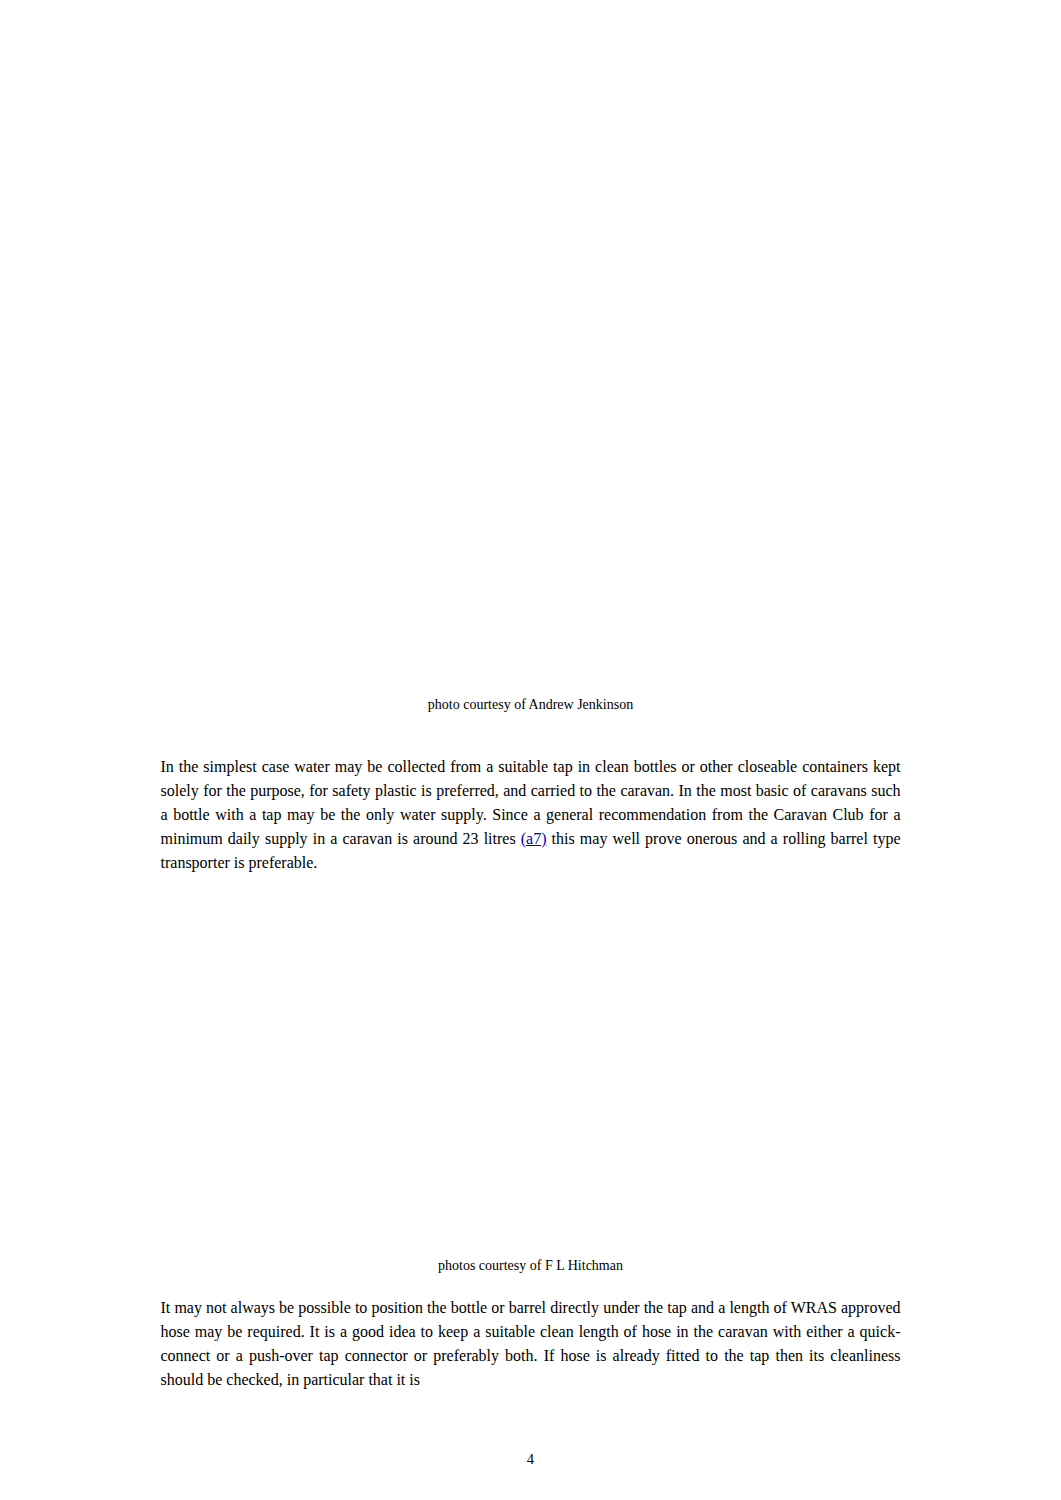photo courtesy of Andrew Jenkinson
In the simplest case water may be collected from a suitable tap in clean bottles or other closeable containers kept solely for the purpose, for safety plastic is preferred, and carried to the caravan. In the most basic of caravans such a bottle with a tap may be the only water supply. Since a general recommendation from the Caravan Club for a minimum daily supply in a caravan is around 23 litres (a7) this may well prove onerous and a rolling barrel type transporter is preferable.
photos courtesy of F L Hitchman
It may not always be possible to position the bottle or barrel directly under the tap and a length of WRAS approved hose may be required. It is a good idea to keep a suitable clean length of hose in the caravan with either a quick-connect or a push-over tap connector or preferably both. If hose is already fitted to the tap then its cleanliness should be checked, in particular that it is
4